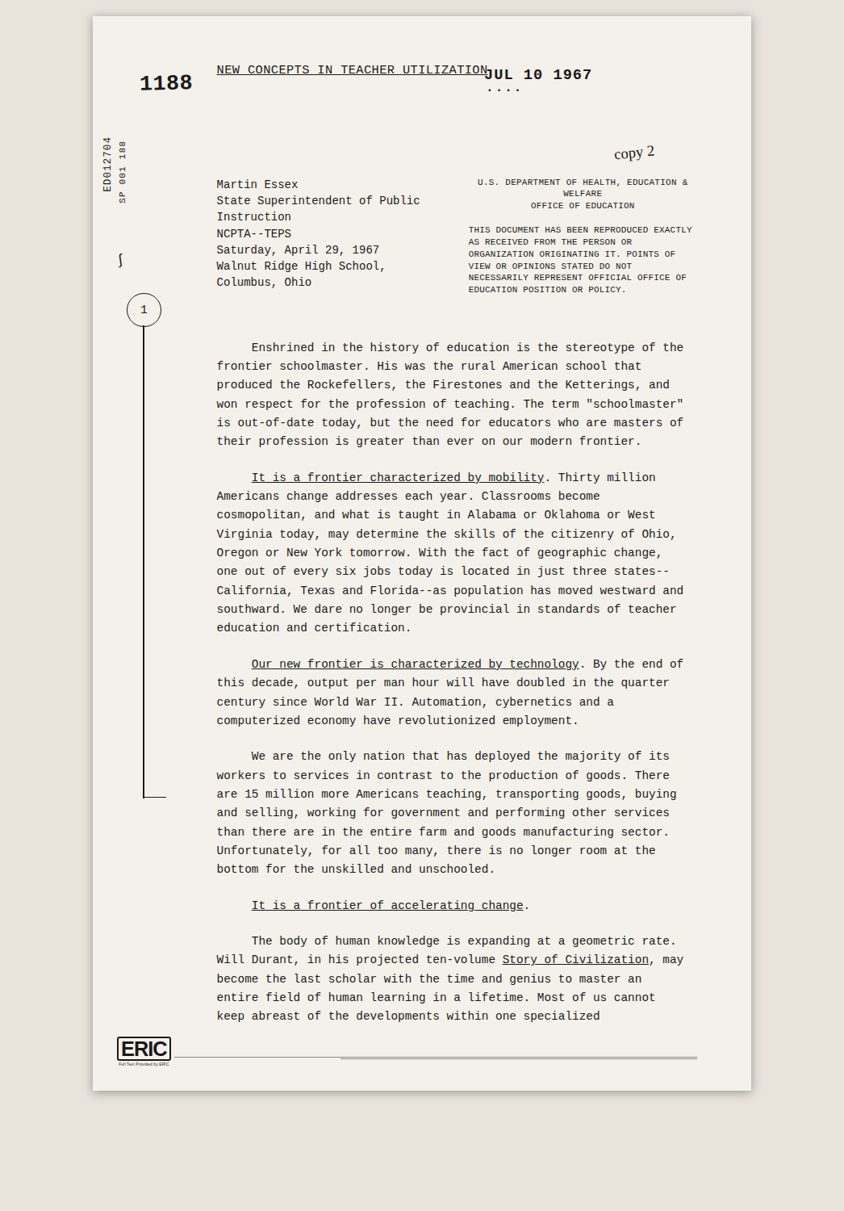1188
JUL 10 1967....
NEW CONCEPTS IN TEACHER UTILIZATION
copy 2
ED012704
SP 001 188
∫
Martin Essex
State Superintendent of Public Instruction
NCPTA--TEPS
Saturday, April 29, 1967
Walnut Ridge High School, Columbus, Ohio
U.S. DEPARTMENT OF HEALTH, EDUCATION & WELFARE
OFFICE OF EDUCATION
THIS DOCUMENT HAS BEEN REPRODUCED EXACTLY AS RECEIVED FROM THE PERSON OR ORGANIZATION ORIGINATING IT. POINTS OF VIEW OR OPINIONS STATED DO NOT NECESSARILY REPRESENT OFFICIAL OFFICE OF EDUCATION POSITION OR POLICY.
1
Enshrined in the history of education is the stereotype of the frontier schoolmaster. His was the rural American school that produced the Rockefellers, the Firestones and the Ketterings, and won respect for the profession of teaching. The term "schoolmaster" is out-of-date today, but the need for educators who are masters of their profession is greater than ever on our modern frontier.
It is a frontier characterized by mobility. Thirty million Americans change addresses each year. Classrooms become cosmopolitan, and what is taught in Alabama or Oklahoma or West Virginia today, may determine the skills of the citizenry of Ohio, Oregon or New York tomorrow. With the fact of geographic change, one out of every six jobs today is located in just three states--California, Texas and Florida--as population has moved westward and southward. We dare no longer be provincial in standards of teacher education and certification.
Our new frontier is characterized by technology. By the end of this decade, output per man hour will have doubled in the quarter century since World War II. Automation, cybernetics and a computerized economy have revolutionized employment.
We are the only nation that has deployed the majority of its workers to services in contrast to the production of goods. There are 15 million more Americans teaching, transporting goods, buying and selling, working for government and performing other services than there are in the entire farm and goods manufacturing sector. Unfortunately, for all too many, there is no longer room at the bottom for the unskilled and unschooled.
It is a frontier of accelerating change.
The body of human knowledge is expanding at a geometric rate. Will Durant, in his projected ten-volume Story of Civilization, may become the last scholar with the time and genius to master an entire field of human learning in a lifetime. Most of us cannot keep abreast of the developments within one specialized
ERIC
Full Text Provided by ERIC